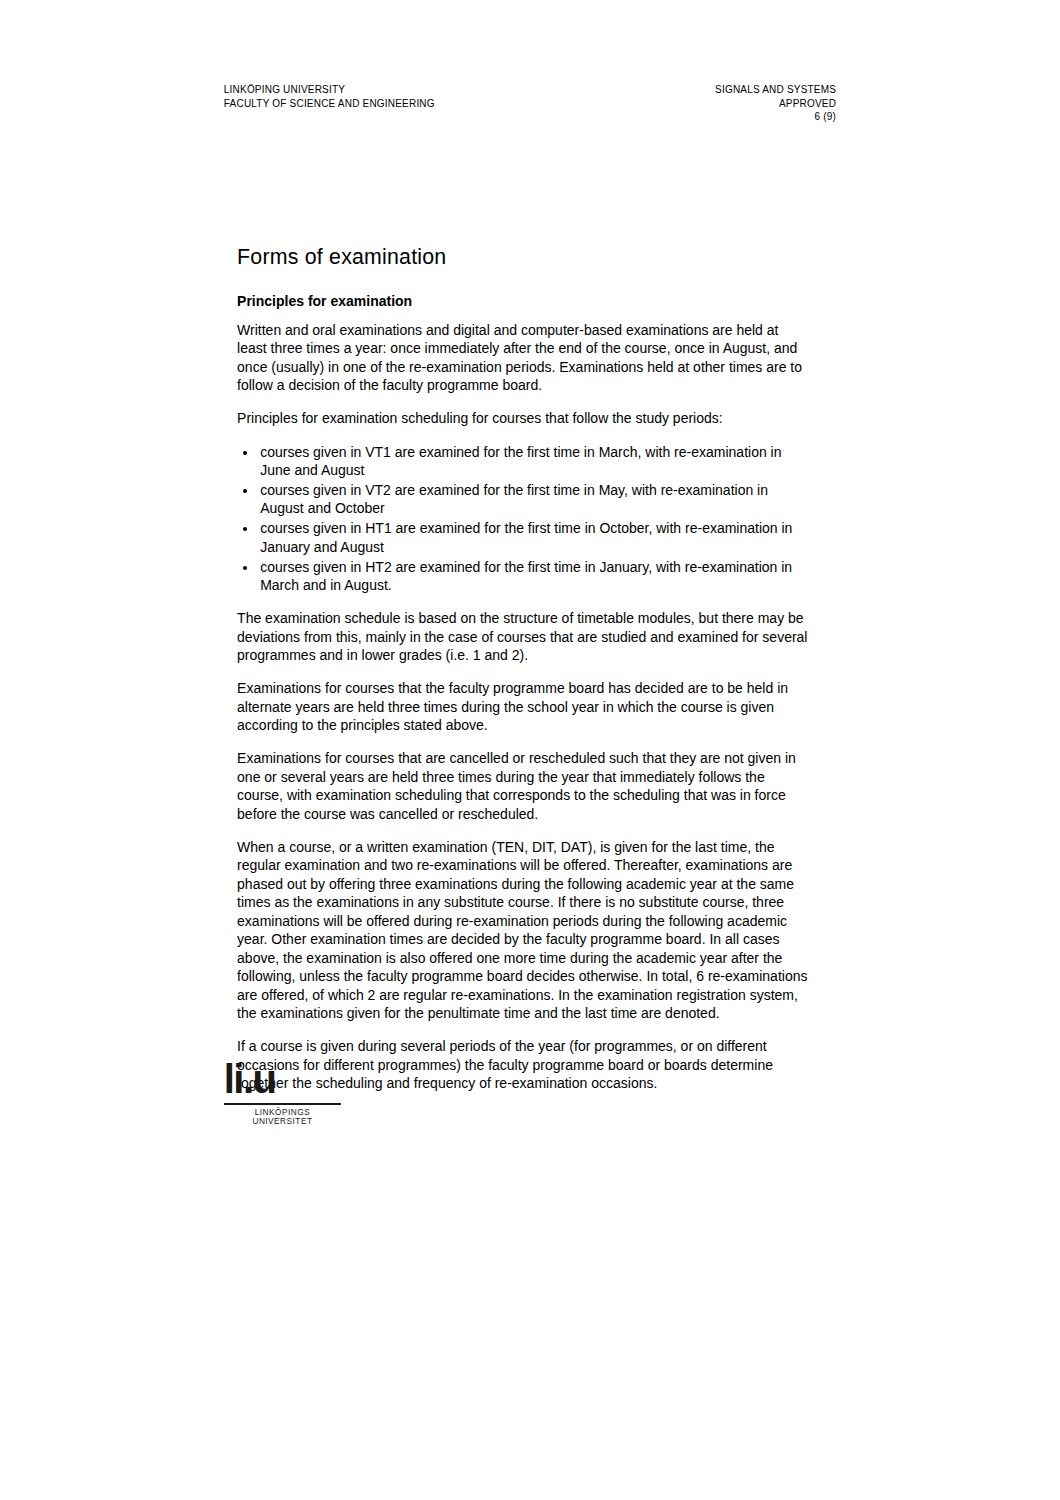Linköping University
Faculty of Science and Engineering
Signals and Systems
Approved
6 (9)
Forms of examination
Principles for examination
Written and oral examinations and digital and computer-based examinations are held at least three times a year: once immediately after the end of the course, once in August, and once (usually) in one of the re-examination periods. Examinations held at other times are to follow a decision of the faculty programme board.
Principles for examination scheduling for courses that follow the study periods:
courses given in VT1 are examined for the first time in March, with re-examination in June and August
courses given in VT2 are examined for the first time in May, with re-examination in August and October
courses given in HT1 are examined for the first time in October, with re-examination in January and August
courses given in HT2 are examined for the first time in January, with re-examination in March and in August.
The examination schedule is based on the structure of timetable modules, but there may be deviations from this, mainly in the case of courses that are studied and examined for several programmes and in lower grades (i.e. 1 and 2).
Examinations for courses that the faculty programme board has decided are to be held in alternate years are held three times during the school year in which the course is given according to the principles stated above.
Examinations for courses that are cancelled or rescheduled such that they are not given in one or several years are held three times during the year that immediately follows the course, with examination scheduling that corresponds to the scheduling that was in force before the course was cancelled or rescheduled.
When a course, or a written examination (TEN, DIT, DAT), is given for the last time, the regular examination and two re-examinations will be offered. Thereafter, examinations are phased out by offering three examinations during the following academic year at the same times as the examinations in any substitute course. If there is no substitute course, three examinations will be offered during re-examination periods during the following academic year. Other examination times are decided by the faculty programme board. In all cases above, the examination is also offered one more time during the academic year after the following, unless the faculty programme board decides otherwise. In total, 6 re-examinations are offered, of which 2 are regular re-examinations. In the examination registration system, the examinations given for the penultimate time and the last time are denoted.
If a course is given during several periods of the year (for programmes, or on different occasions for different programmes) the faculty programme board or boards determine together the scheduling and frequency of re-examination occasions.
li. u
LINKÖPINGS UNIVERSITET